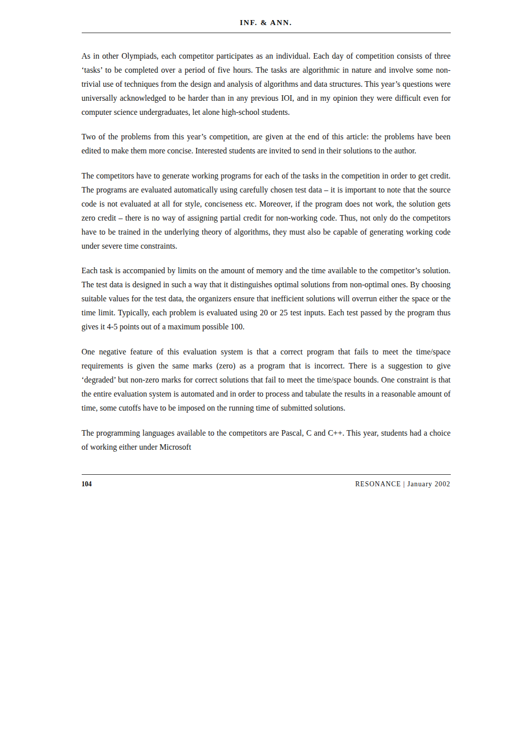INF. & ANN.
As in other Olympiads, each competitor participates as an individual. Each day of competition consists of three ‘tasks’ to be completed over a period of five hours. The tasks are algorithmic in nature and involve some non-trivial use of techniques from the design and analysis of algorithms and data structures. This year’s questions were universally acknowledged to be harder than in any previous IOI, and in my opinion they were difficult even for computer science undergraduates, let alone high-school students.
Two of the problems from this year’s competition, are given at the end of this article: the problems have been edited to make them more concise. Interested students are invited to send in their solutions to the author.
The competitors have to generate working programs for each of the tasks in the competition in order to get credit. The programs are evaluated automatically using carefully chosen test data – it is important to note that the source code is not evaluated at all for style, conciseness etc. Moreover, if the program does not work, the solution gets zero credit – there is no way of assigning partial credit for non-working code. Thus, not only do the competitors have to be trained in the underlying theory of algorithms, they must also be capable of generating working code under severe time constraints.
Each task is accompanied by limits on the amount of memory and the time available to the competitor’s solution. The test data is designed in such a way that it distinguishes optimal solutions from non-optimal ones. By choosing suitable values for the test data, the organizers ensure that inefficient solutions will overrun either the space or the time limit. Typically, each problem is evaluated using 20 or 25 test inputs. Each test passed by the program thus gives it 4-5 points out of a maximum possible 100.
One negative feature of this evaluation system is that a correct program that fails to meet the time/space requirements is given the same marks (zero) as a program that is incorrect. There is a suggestion to give ‘degraded’ but non-zero marks for correct solutions that fail to meet the time/space bounds. One constraint is that the entire evaluation system is automated and in order to process and tabulate the results in a reasonable amount of time, some cutoffs have to be imposed on the running time of submitted solutions.
The programming languages available to the competitors are Pascal, C and C++. This year, students had a choice of working either under Microsoft
104 RESONANCE | January 2002